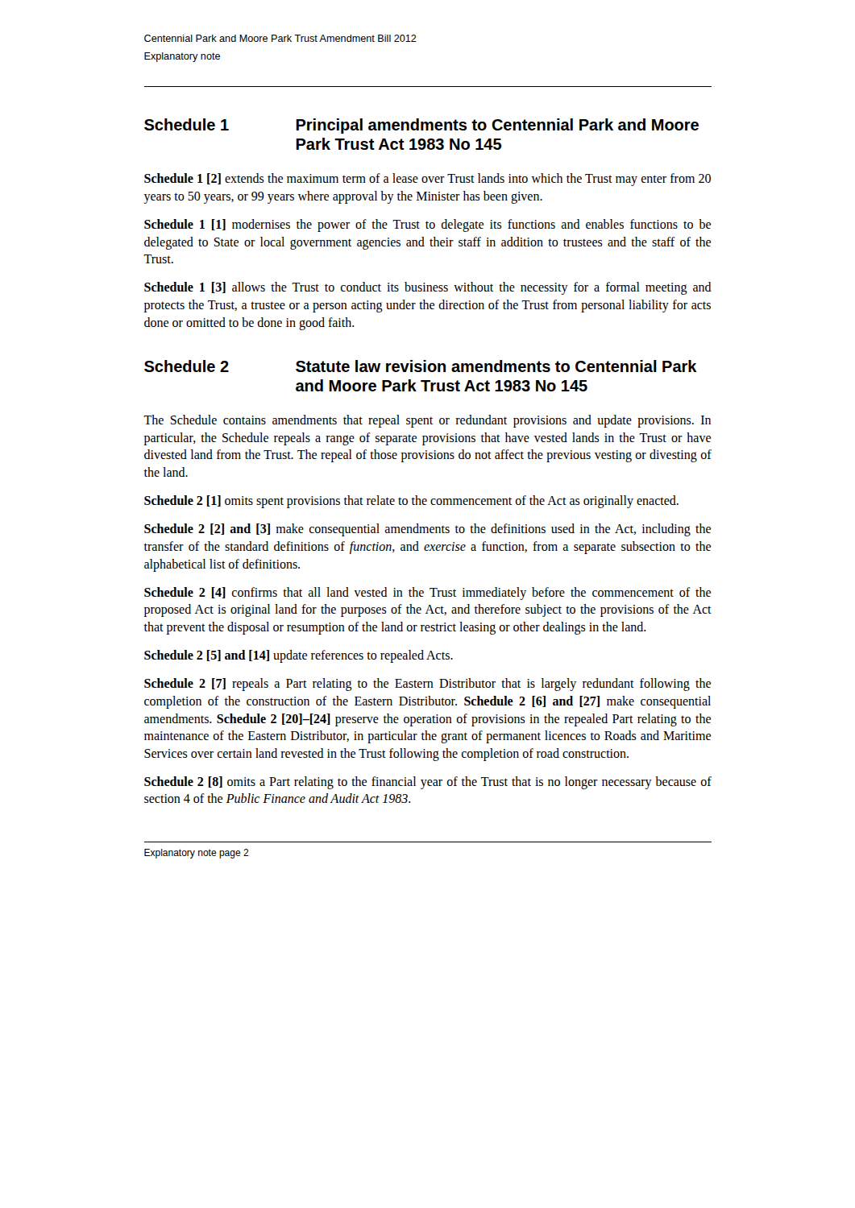Centennial Park and Moore Park Trust Amendment Bill 2012
Explanatory note
Schedule 1 Principal amendments to Centennial Park and Moore Park Trust Act 1983 No 145
Schedule 1 [2] extends the maximum term of a lease over Trust lands into which the Trust may enter from 20 years to 50 years, or 99 years where approval by the Minister has been given.
Schedule 1 [1] modernises the power of the Trust to delegate its functions and enables functions to be delegated to State or local government agencies and their staff in addition to trustees and the staff of the Trust.
Schedule 1 [3] allows the Trust to conduct its business without the necessity for a formal meeting and protects the Trust, a trustee or a person acting under the direction of the Trust from personal liability for acts done or omitted to be done in good faith.
Schedule 2 Statute law revision amendments to Centennial Park and Moore Park Trust Act 1983 No 145
The Schedule contains amendments that repeal spent or redundant provisions and update provisions. In particular, the Schedule repeals a range of separate provisions that have vested lands in the Trust or have divested land from the Trust. The repeal of those provisions do not affect the previous vesting or divesting of the land.
Schedule 2 [1] omits spent provisions that relate to the commencement of the Act as originally enacted.
Schedule 2 [2] and [3] make consequential amendments to the definitions used in the Act, including the transfer of the standard definitions of function, and exercise a function, from a separate subsection to the alphabetical list of definitions.
Schedule 2 [4] confirms that all land vested in the Trust immediately before the commencement of the proposed Act is original land for the purposes of the Act, and therefore subject to the provisions of the Act that prevent the disposal or resumption of the land or restrict leasing or other dealings in the land.
Schedule 2 [5] and [14] update references to repealed Acts.
Schedule 2 [7] repeals a Part relating to the Eastern Distributor that is largely redundant following the completion of the construction of the Eastern Distributor. Schedule 2 [6] and [27] make consequential amendments. Schedule 2 [20]–[24] preserve the operation of provisions in the repealed Part relating to the maintenance of the Eastern Distributor, in particular the grant of permanent licences to Roads and Maritime Services over certain land revested in the Trust following the completion of road construction.
Schedule 2 [8] omits a Part relating to the financial year of the Trust that is no longer necessary because of section 4 of the Public Finance and Audit Act 1983.
Explanatory note page 2